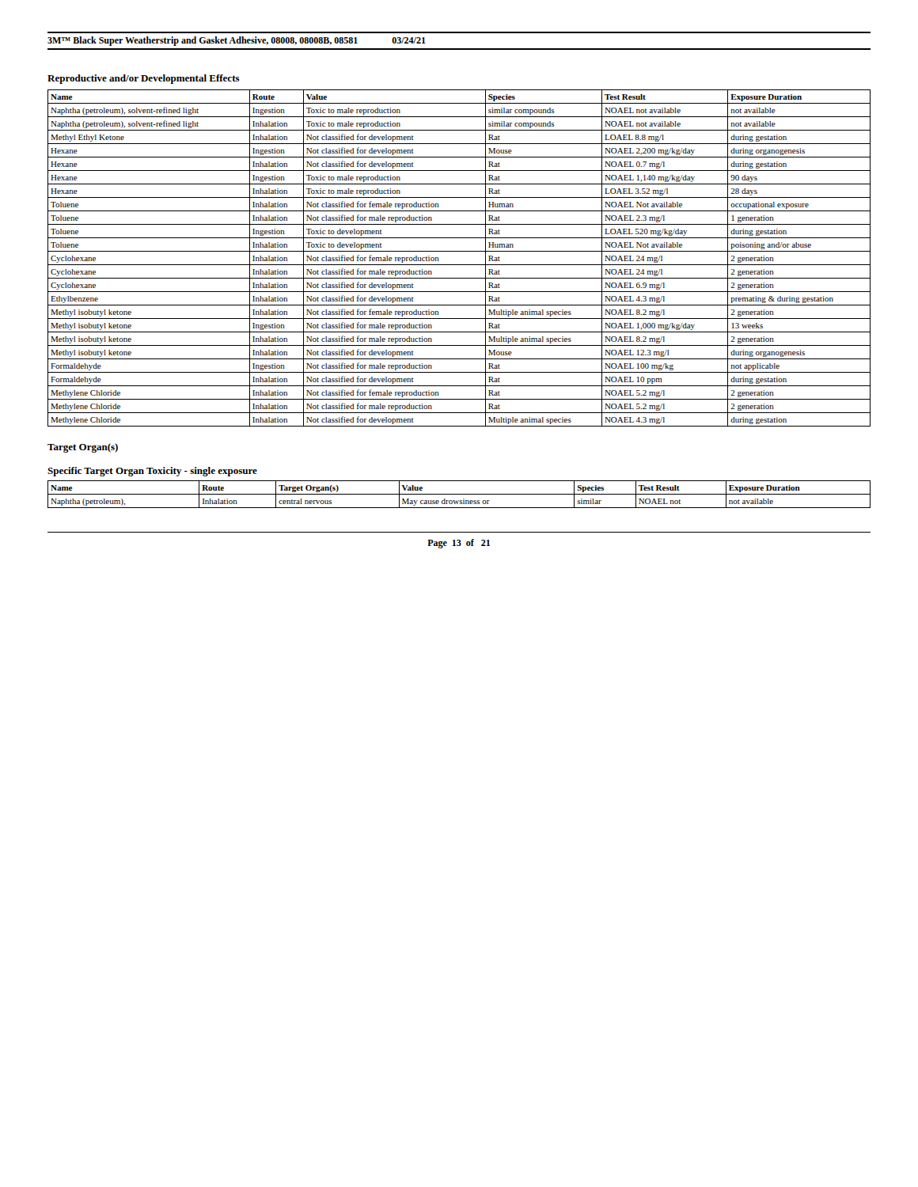3M™ Black Super Weatherstrip and Gasket Adhesive, 08008, 08008B, 08581 03/24/21
Reproductive and/or Developmental Effects
| Name | Route | Value | Species | Test Result | Exposure Duration |
| --- | --- | --- | --- | --- | --- |
| Naphtha (petroleum), solvent-refined light | Ingestion | Toxic to male reproduction | similar compounds | NOAEL not available | not available |
| Naphtha (petroleum), solvent-refined light | Inhalation | Toxic to male reproduction | similar compounds | NOAEL not available | not available |
| Methyl Ethyl Ketone | Inhalation | Not classified for development | Rat | LOAEL 8.8 mg/l | during gestation |
| Hexane | Ingestion | Not classified for development | Mouse | NOAEL 2,200 mg/kg/day | during organogenesis |
| Hexane | Inhalation | Not classified for development | Rat | NOAEL 0.7 mg/l | during gestation |
| Hexane | Ingestion | Toxic to male reproduction | Rat | NOAEL 1,140 mg/kg/day | 90 days |
| Hexane | Inhalation | Toxic to male reproduction | Rat | LOAEL 3.52 mg/l | 28 days |
| Toluene | Inhalation | Not classified for female reproduction | Human | NOAEL Not available | occupational exposure |
| Toluene | Inhalation | Not classified for male reproduction | Rat | NOAEL 2.3 mg/l | 1 generation |
| Toluene | Ingestion | Toxic to development | Rat | LOAEL 520 mg/kg/day | during gestation |
| Toluene | Inhalation | Toxic to development | Human | NOAEL Not available | poisoning and/or abuse |
| Cyclohexane | Inhalation | Not classified for female reproduction | Rat | NOAEL 24 mg/l | 2 generation |
| Cyclohexane | Inhalation | Not classified for male reproduction | Rat | NOAEL 24 mg/l | 2 generation |
| Cyclohexane | Inhalation | Not classified for development | Rat | NOAEL 6.9 mg/l | 2 generation |
| Ethylbenzene | Inhalation | Not classified for development | Rat | NOAEL 4.3 mg/l | premating & during gestation |
| Methyl isobutyl ketone | Inhalation | Not classified for female reproduction | Multiple animal species | NOAEL 8.2 mg/l | 2 generation |
| Methyl isobutyl ketone | Ingestion | Not classified for male reproduction | Rat | NOAEL 1,000 mg/kg/day | 13 weeks |
| Methyl isobutyl ketone | Inhalation | Not classified for male reproduction | Multiple animal species | NOAEL 8.2 mg/l | 2 generation |
| Methyl isobutyl ketone | Inhalation | Not classified for development | Mouse | NOAEL 12.3 mg/l | during organogenesis |
| Formaldehyde | Ingestion | Not classified for male reproduction | Rat | NOAEL 100 mg/kg | not applicable |
| Formaldehyde | Inhalation | Not classified for development | Rat | NOAEL 10 ppm | during gestation |
| Methylene Chloride | Inhalation | Not classified for female reproduction | Rat | NOAEL 5.2 mg/l | 2 generation |
| Methylene Chloride | Inhalation | Not classified for male reproduction | Rat | NOAEL 5.2 mg/l | 2 generation |
| Methylene Chloride | Inhalation | Not classified for development | Multiple animal species | NOAEL 4.3 mg/l | during gestation |
Target Organ(s)
Specific Target Organ Toxicity - single exposure
| Name | Route | Target Organ(s) | Value | Species | Test Result | Exposure Duration |
| --- | --- | --- | --- | --- | --- | --- |
| Naphtha (petroleum), | Inhalation | central nervous | May cause drowsiness or | similar | NOAEL not | not available |
Page 13 of 21